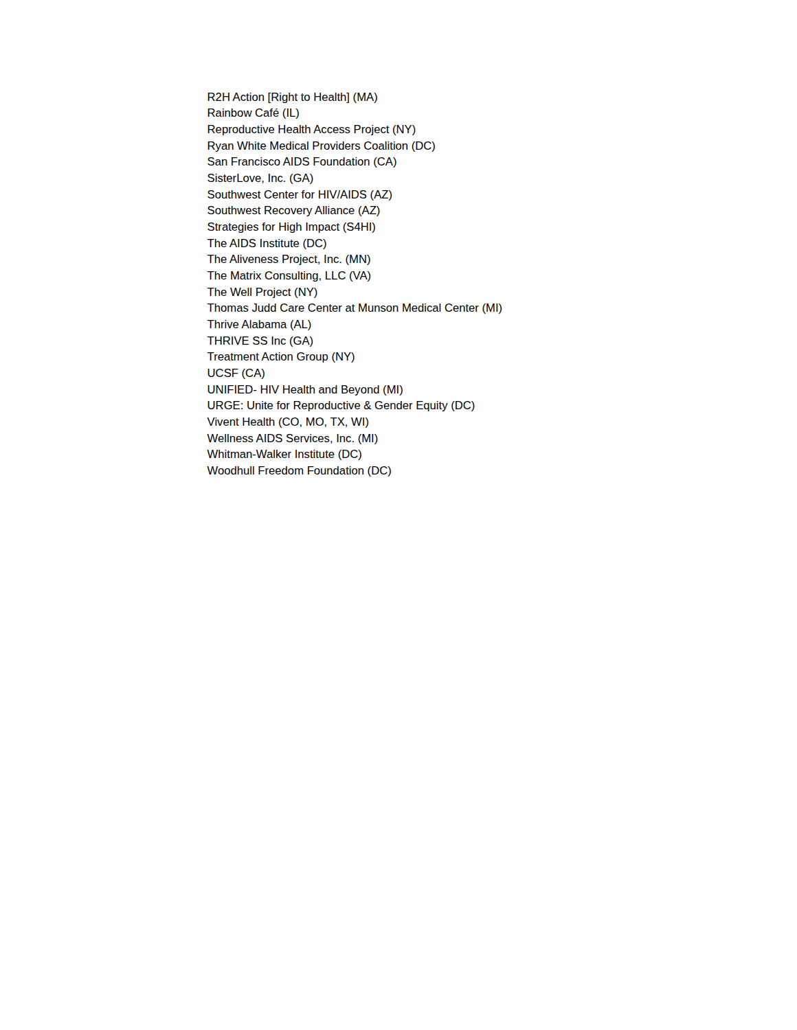R2H Action [Right to Health] (MA)
Rainbow Café (IL)
Reproductive Health Access Project (NY)
Ryan White Medical Providers Coalition (DC)
San Francisco AIDS Foundation (CA)
SisterLove, Inc. (GA)
Southwest Center for HIV/AIDS (AZ)
Southwest Recovery Alliance (AZ)
Strategies for High Impact (S4HI)
The AIDS Institute (DC)
The Aliveness Project, Inc. (MN)
The Matrix Consulting, LLC (VA)
The Well Project (NY)
Thomas Judd Care Center at Munson Medical Center (MI)
Thrive Alabama (AL)
THRIVE SS Inc (GA)
Treatment Action Group (NY)
UCSF (CA)
UNIFIED- HIV Health and Beyond (MI)
URGE: Unite for Reproductive & Gender Equity (DC)
Vivent Health (CO, MO, TX, WI)
Wellness AIDS Services, Inc. (MI)
Whitman-Walker Institute (DC)
Woodhull Freedom Foundation (DC)